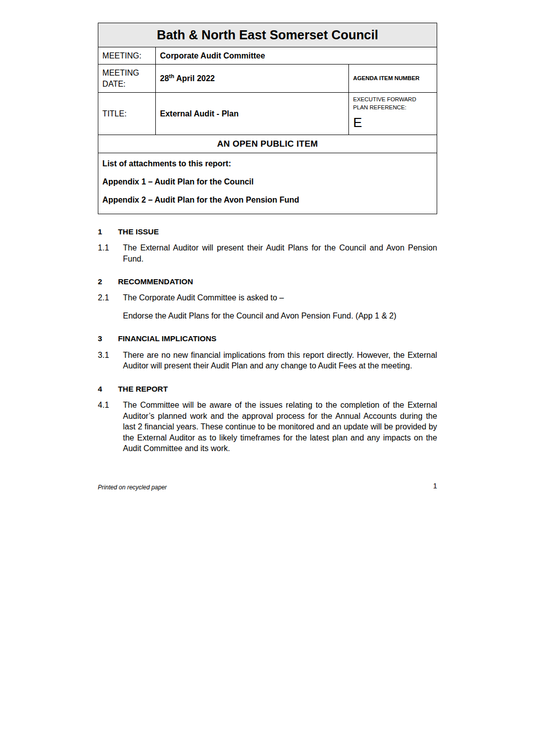| Bath & North East Somerset Council |
| MEETING: | Corporate Audit Committee |
| MEETING DATE: | 28 th April 2022 | AGENDA ITEM NUMBER |
| TITLE: | External Audit - Plan | EXECUTIVE FORWARD PLAN REFERENCE: E |
| AN OPEN PUBLIC ITEM |
| List of attachments to this report: Appendix 1 – Audit Plan for the Council Appendix 2 – Audit Plan for the Avon Pension Fund |
1 THE ISSUE
1.1 The External Auditor will present their Audit Plans for the Council and Avon Pension Fund.
2 RECOMMENDATION
2.1 The Corporate Audit Committee is asked to –
Endorse the Audit Plans for the Council and Avon Pension Fund. (App 1 & 2)
3 FINANCIAL IMPLICATIONS
3.1 There are no new financial implications from this report directly. However, the External Auditor will present their Audit Plan and any change to Audit Fees at the meeting.
4 THE REPORT
4.1 The Committee will be aware of the issues relating to the completion of the External Auditor’s planned work and the approval process for the Annual Accounts during the last 2 financial years. These continue to be monitored and an update will be provided by the External Auditor as to likely timeframes for the latest plan and any impacts on the Audit Committee and its work.
Printed on recycled paper 1